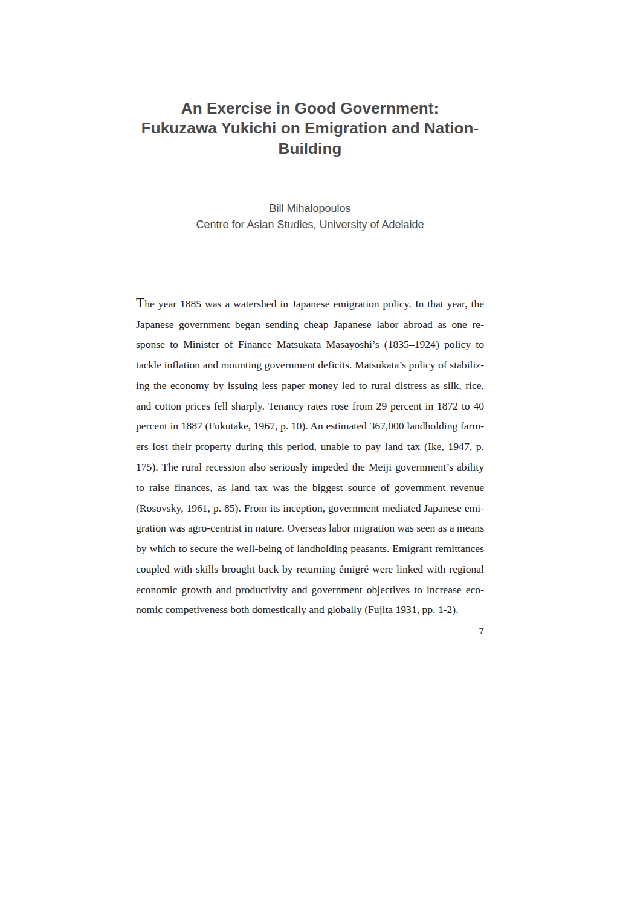An Exercise in Good Government:
Fukuzawa Yukichi on Emigration and Nation-
Building
Bill Mihalopoulos Centre for Asian Studies, University of Adelaide
The year 1885 was a watershed in Japanese emigration policy. In that year, the Japanese government began sending cheap Japanese labor abroad as one response to Minister of Finance Matsukata Masayoshi’s (1835–1924) policy to tackle inflation and mounting government deficits. Matsukata’s policy of stabilizing the economy by issuing less paper money led to rural distress as silk, rice, and cotton prices fell sharply. Tenancy rates rose from 29 percent in 1872 to 40 percent in 1887 (Fukutake, 1967, p. 10). An estimated 367,000 landholding farmers lost their property during this period, unable to pay land tax (Ike, 1947, p. 175). The rural recession also seriously impeded the Meiji government’s ability to raise finances, as land tax was the biggest source of government revenue (Rosovsky, 1961, p. 85). From its inception, government mediated Japanese emigration was agro-centrist in nature. Overseas labor migration was seen as a means by which to secure the well-being of landholding peasants. Emigrant remittances coupled with skills brought back by returning émigré were linked with regional economic growth and productivity and government objectives to increase economic competiveness both domestically and globally (Fujita 1931, pp. 1-2).
7